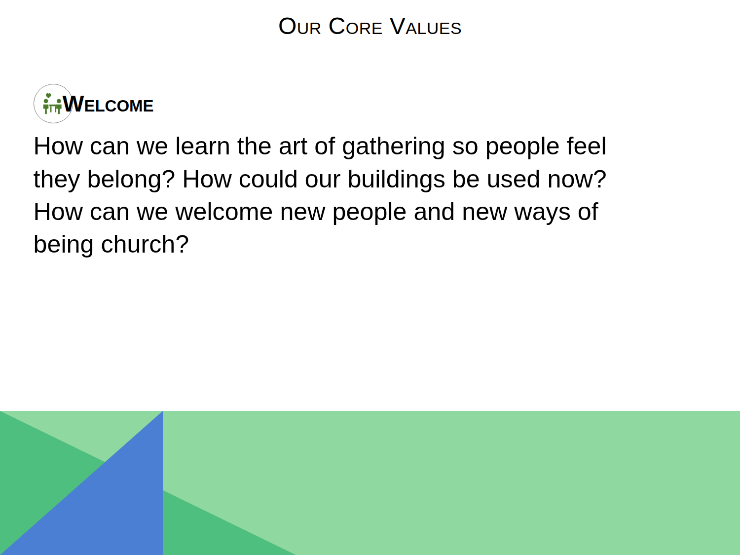Our Core Values
Welcome
How can we learn the art of gathering so people feel they belong? How could our buildings be used now? How can we welcome new people and new ways of being church?